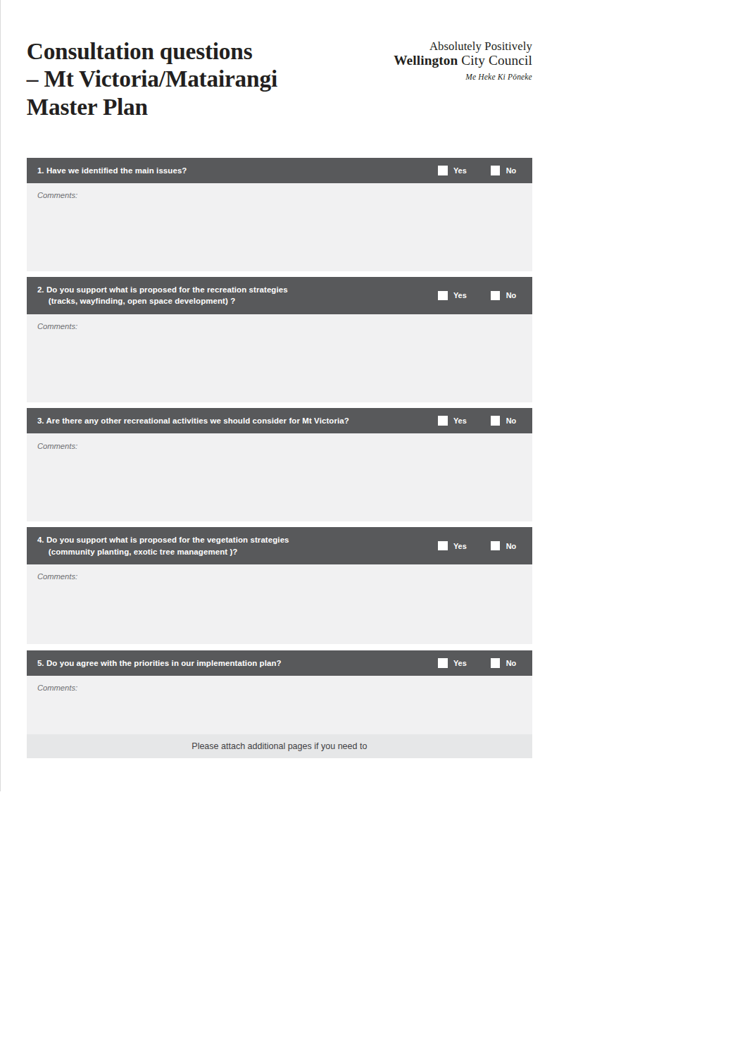Consultation questions
– Mt Victoria/Matairangi Master Plan
Absolutely Positively
Wellington City Council
Me Heke Ki Pōneke
1. Have we identified the main issues?
Yes No
Comments:
2. Do you support what is proposed for the recreation strategies (tracks, wayfinding, open space development) ?
Yes No
Comments:
3. Are there any other recreational activities we should consider for Mt Victoria?
Yes No
Comments:
4. Do you support what is proposed for the vegetation strategies (community planting, exotic tree management )?
Yes No
Comments:
5. Do you agree with the priorities in our implementation plan?
Yes No
Comments:
Please attach additional pages if you need to